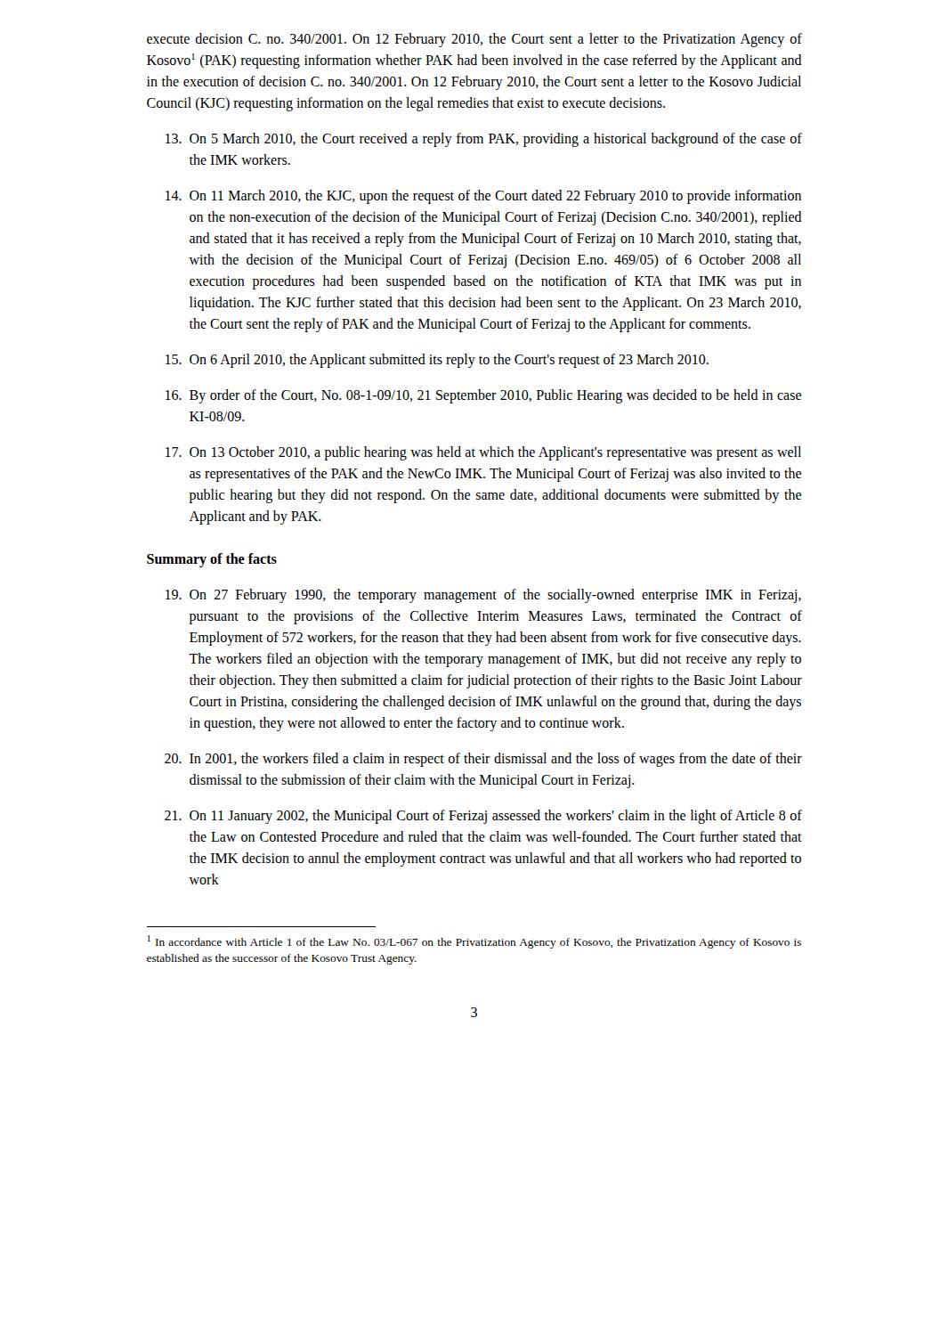execute decision C. no. 340/2001. On 12 February 2010, the Court sent a letter to the Privatization Agency of Kosovo1 (PAK) requesting information whether PAK had been involved in the case referred by the Applicant and in the execution of decision C. no. 340/2001. On 12 February 2010, the Court sent a letter to the Kosovo Judicial Council (KJC) requesting information on the legal remedies that exist to execute decisions.
On 5 March 2010, the Court received a reply from PAK, providing a historical background of the case of the IMK workers.
On 11 March 2010, the KJC, upon the request of the Court dated 22 February 2010 to provide information on the non-execution of the decision of the Municipal Court of Ferizaj (Decision C.no. 340/2001), replied and stated that it has received a reply from the Municipal Court of Ferizaj on 10 March 2010, stating that, with the decision of the Municipal Court of Ferizaj (Decision E.no. 469/05) of 6 October 2008 all execution procedures had been suspended based on the notification of KTA that IMK was put in liquidation. The KJC further stated that this decision had been sent to the Applicant. On 23 March 2010, the Court sent the reply of PAK and the Municipal Court of Ferizaj to the Applicant for comments.
On 6 April 2010, the Applicant submitted its reply to the Court's request of 23 March 2010.
By order of the Court, No. 08-1-09/10, 21 September 2010, Public Hearing was decided to be held in case KI-08/09.
On 13 October 2010, a public hearing was held at which the Applicant's representative was present as well as representatives of the PAK and the NewCo IMK. The Municipal Court of Ferizaj was also invited to the public hearing but they did not respond. On the same date, additional documents were submitted by the Applicant and by PAK.
Summary of the facts
On 27 February 1990, the temporary management of the socially-owned enterprise IMK in Ferizaj, pursuant to the provisions of the Collective Interim Measures Laws, terminated the Contract of Employment of 572 workers, for the reason that they had been absent from work for five consecutive days. The workers filed an objection with the temporary management of IMK, but did not receive any reply to their objection. They then submitted a claim for judicial protection of their rights to the Basic Joint Labour Court in Pristina, considering the challenged decision of IMK unlawful on the ground that, during the days in question, they were not allowed to enter the factory and to continue work.
In 2001, the workers filed a claim in respect of their dismissal and the loss of wages from the date of their dismissal to the submission of their claim with the Municipal Court in Ferizaj.
On 11 January 2002, the Municipal Court of Ferizaj assessed the workers' claim in the light of Article 8 of the Law on Contested Procedure and ruled that the claim was well-founded. The Court further stated that the IMK decision to annul the employment contract was unlawful and that all workers who had reported to work
1 In accordance with Article 1 of the Law No. 03/L-067 on the Privatization Agency of Kosovo, the Privatization Agency of Kosovo is established as the successor of the Kosovo Trust Agency.
3